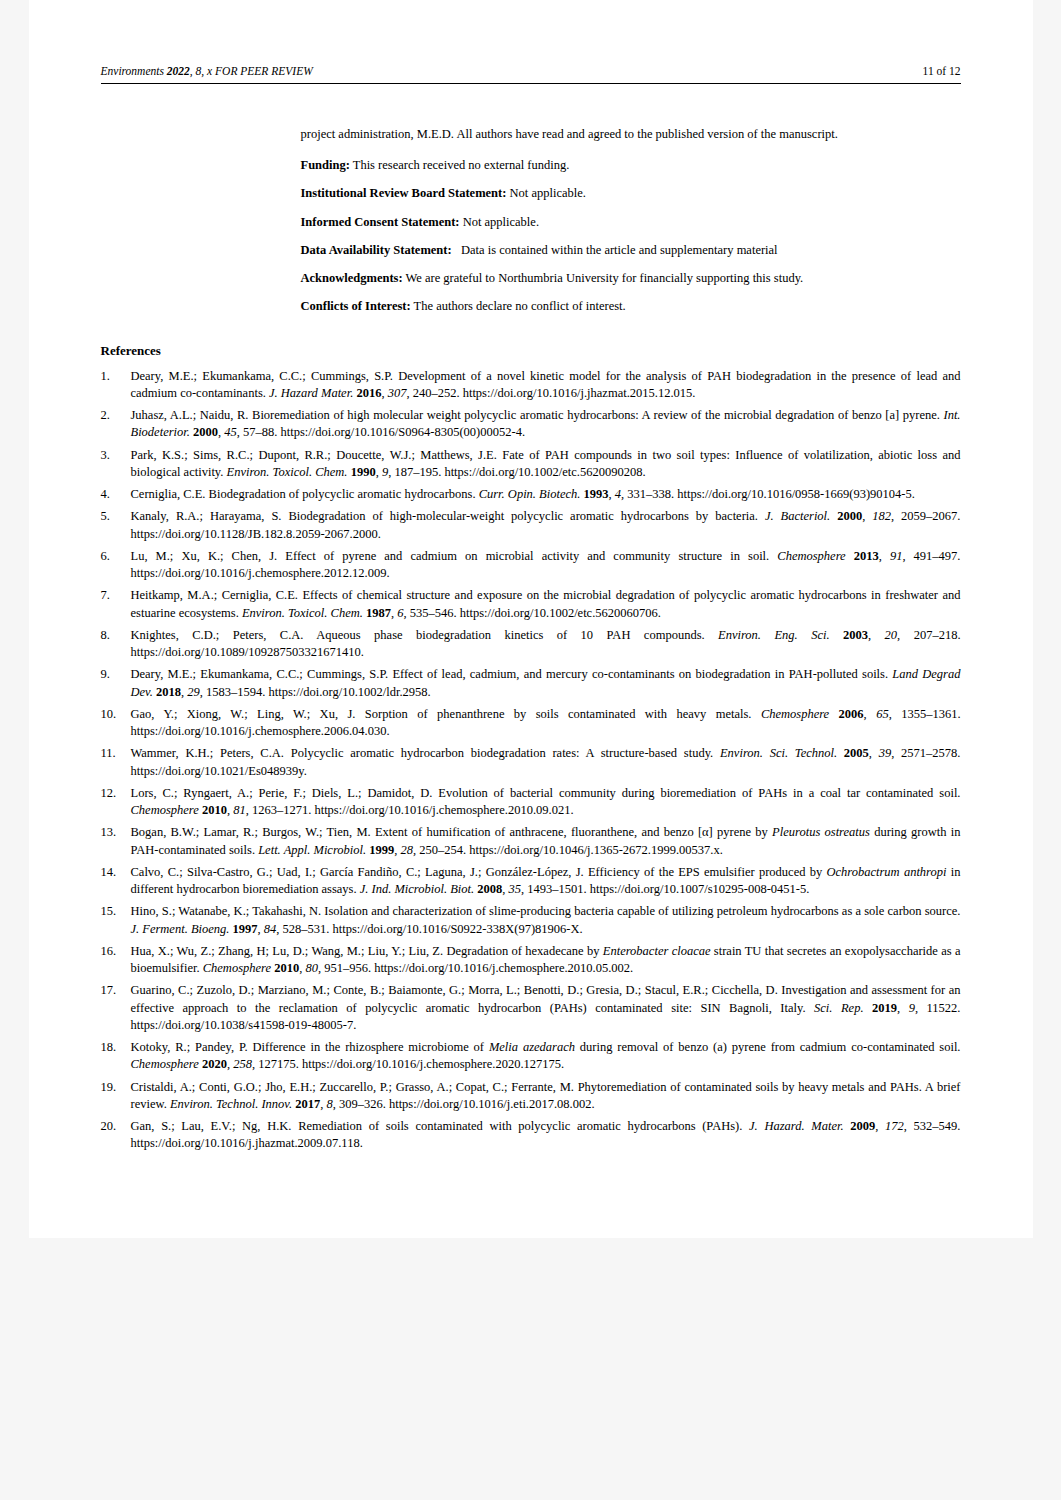Environments 2022, 8, x FOR PEER REVIEW 11 of 12
project administration, M.E.D. All authors have read and agreed to the published version of the manuscript.
Funding: This research received no external funding.
Institutional Review Board Statement: Not applicable.
Informed Consent Statement: Not applicable.
Data Availability Statement: Data is contained within the article and supplementary material
Acknowledgments: We are grateful to Northumbria University for financially supporting this study.
Conflicts of Interest: The authors declare no conflict of interest.
References
Deary, M.E.; Ekumankama, C.C.; Cummings, S.P. Development of a novel kinetic model for the analysis of PAH biodegradation in the presence of lead and cadmium co-contaminants. J. Hazard Mater. 2016, 307, 240–252. https://doi.org/10.1016/j.jhazmat.2015.12.015.
Juhasz, A.L.; Naidu, R. Bioremediation of high molecular weight polycyclic aromatic hydrocarbons: A review of the microbial degradation of benzo [a] pyrene. Int. Biodeterior. 2000, 45, 57–88. https://doi.org/10.1016/S0964-8305(00)00052-4.
Park, K.S.; Sims, R.C.; Dupont, R.R.; Doucette, W.J.; Matthews, J.E. Fate of PAH compounds in two soil types: Influence of volatilization, abiotic loss and biological activity. Environ. Toxicol. Chem. 1990, 9, 187–195. https://doi.org/10.1002/etc.5620090208.
Cerniglia, C.E. Biodegradation of polycyclic aromatic hydrocarbons. Curr. Opin. Biotech. 1993, 4, 331–338. https://doi.org/10.1016/0958-1669(93)90104-5.
Kanaly, R.A.; Harayama, S. Biodegradation of high-molecular-weight polycyclic aromatic hydrocarbons by bacteria. J. Bacteriol. 2000, 182, 2059–2067. https://doi.org/10.1128/JB.182.8.2059-2067.2000.
Lu, M.; Xu, K.; Chen, J. Effect of pyrene and cadmium on microbial activity and community structure in soil. Chemosphere 2013, 91, 491–497. https://doi.org/10.1016/j.chemosphere.2012.12.009.
Heitkamp, M.A.; Cerniglia, C.E. Effects of chemical structure and exposure on the microbial degradation of polycyclic aromatic hydrocarbons in freshwater and estuarine ecosystems. Environ. Toxicol. Chem. 1987, 6, 535–546. https://doi.org/10.1002/etc.5620060706.
Knightes, C.D.; Peters, C.A. Aqueous phase biodegradation kinetics of 10 PAH compounds. Environ. Eng. Sci. 2003, 20, 207–218. https://doi.org/10.1089/109287503321671410.
Deary, M.E.; Ekumankama, C.C.; Cummings, S.P. Effect of lead, cadmium, and mercury co-contaminants on biodegradation in PAH-polluted soils. Land Degrad Dev. 2018, 29, 1583–1594. https://doi.org/10.1002/ldr.2958.
Gao, Y.; Xiong, W.; Ling, W.; Xu, J. Sorption of phenanthrene by soils contaminated with heavy metals. Chemosphere 2006, 65, 1355–1361. https://doi.org/10.1016/j.chemosphere.2006.04.030.
Wammer, K.H.; Peters, C.A. Polycyclic aromatic hydrocarbon biodegradation rates: A structure-based study. Environ. Sci. Technol. 2005, 39, 2571–2578. https://doi.org/10.1021/Es048939y.
Lors, C.; Ryngaert, A.; Perie, F.; Diels, L.; Damidot, D. Evolution of bacterial community during bioremediation of PAHs in a coal tar contaminated soil. Chemosphere 2010, 81, 1263–1271. https://doi.org/10.1016/j.chemosphere.2010.09.021.
Bogan, B.W.; Lamar, R.; Burgos, W.; Tien, M. Extent of humification of anthracene, fluoranthene, and benzo [α] pyrene by Pleurotus ostreatus during growth in PAH-contaminated soils. Lett. Appl. Microbiol. 1999, 28, 250–254. https://doi.org/10.1046/j.1365-2672.1999.00537.x.
Calvo, C.; Silva-Castro, G.; Uad, I.; García Fandiño, C.; Laguna, J.; González-López, J. Efficiency of the EPS emulsifier produced by Ochrobactrum anthropi in different hydrocarbon bioremediation assays. J. Ind. Microbiol. Biot. 2008, 35, 1493–1501. https://doi.org/10.1007/s10295-008-0451-5.
Hino, S.; Watanabe, K.; Takahashi, N. Isolation and characterization of slime-producing bacteria capable of utilizing petroleum hydrocarbons as a sole carbon source. J. Ferment. Bioeng. 1997, 84, 528–531. https://doi.org/10.1016/S0922-338X(97)81906-X.
Hua, X.; Wu, Z.; Zhang, H; Lu, D.; Wang, M.; Liu, Y.; Liu, Z. Degradation of hexadecane by Enterobacter cloacae strain TU that secretes an exopolysaccharide as a bioemulsifier. Chemosphere 2010, 80, 951–956. https://doi.org/10.1016/j.chemosphere.2010.05.002.
Guarino, C.; Zuzolo, D.; Marziano, M.; Conte, B.; Baiamonte, G.; Morra, L.; Benotti, D.; Gresia, D.; Stacul, E.R.; Cicchella, D. Investigation and assessment for an effective approach to the reclamation of polycyclic aromatic hydrocarbon (PAHs) contaminated site: SIN Bagnoli, Italy. Sci. Rep. 2019, 9, 11522. https://doi.org/10.1038/s41598-019-48005-7.
Kotoky, R.; Pandey, P. Difference in the rhizosphere microbiome of Melia azedarach during removal of benzo (a) pyrene from cadmium co-contaminated soil. Chemosphere 2020, 258, 127175. https://doi.org/10.1016/j.chemosphere.2020.127175.
Cristaldi, A.; Conti, G.O.; Jho, E.H.; Zuccarello, P.; Grasso, A.; Copat, C.; Ferrante, M. Phytoremediation of contaminated soils by heavy metals and PAHs. A brief review. Environ. Technol. Innov. 2017, 8, 309–326. https://doi.org/10.1016/j.eti.2017.08.002.
Gan, S.; Lau, E.V.; Ng, H.K. Remediation of soils contaminated with polycyclic aromatic hydrocarbons (PAHs). J. Hazard. Mater. 2009, 172, 532–549. https://doi.org/10.1016/j.jhazmat.2009.07.118.